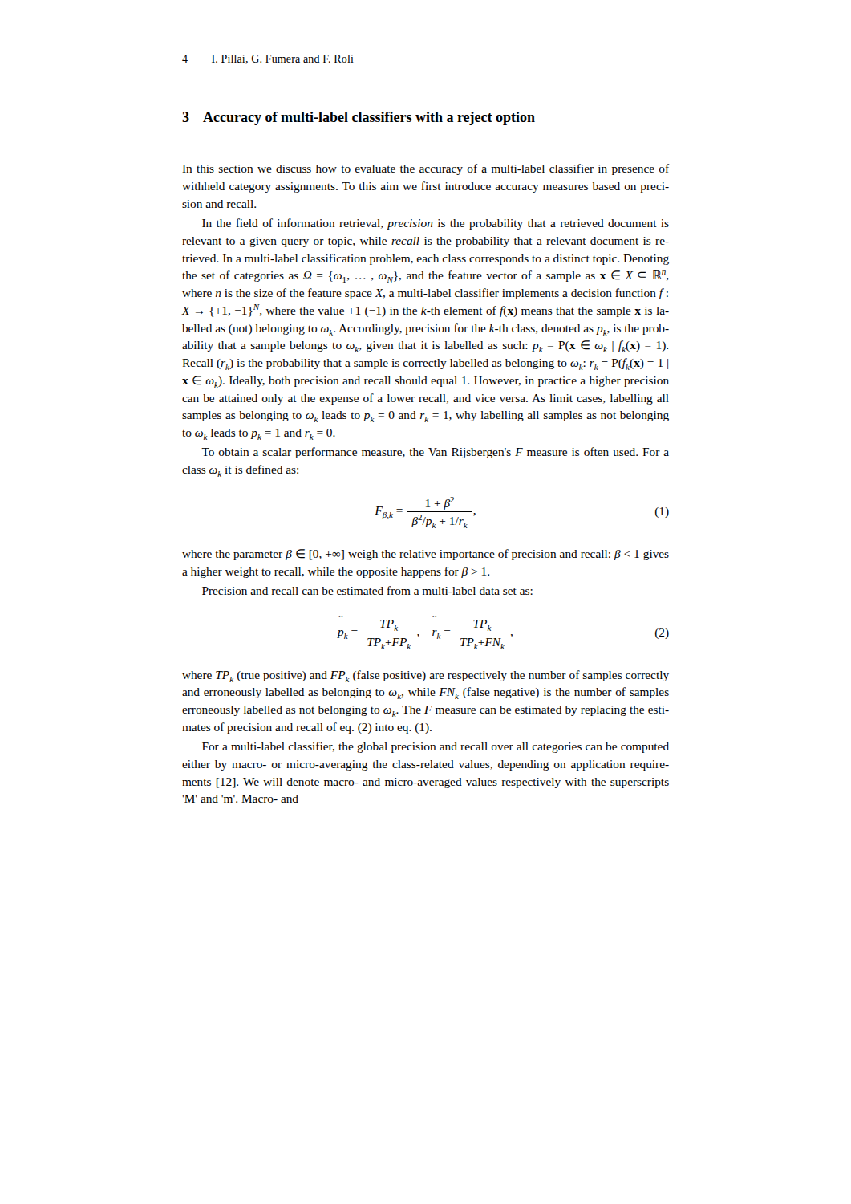4 I. Pillai, G. Fumera and F. Roli
3 Accuracy of multi-label classifiers with a reject option
In this section we discuss how to evaluate the accuracy of a multi-label classifier in presence of withheld category assignments. To this aim we first introduce accuracy measures based on precision and recall.
In the field of information retrieval, precision is the probability that a retrieved document is relevant to a given query or topic, while recall is the probability that a relevant document is retrieved. In a multi-label classification problem, each class corresponds to a distinct topic. Denoting the set of categories as Ω = {ω1, … , ωN}, and the feature vector of a sample as x ∈ X ⊆ ℝn, where n is the size of the feature space X, a multi-label classifier implements a decision function f : X → {+1, −1}N, where the value +1 (−1) in the k-th element of f(x) means that the sample x is labelled as (not) belonging to ωk. Accordingly, precision for the k-th class, denoted as pk, is the probability that a sample belongs to ωk, given that it is labelled as such: pk = P(x ∈ ωk | fk(x) = 1). Recall (rk) is the probability that a sample is correctly labelled as belonging to ωk: rk = P(fk(x) = 1 | x ∈ ωk). Ideally, both precision and recall should equal 1. However, in practice a higher precision can be attained only at the expense of a lower recall, and vice versa. As limit cases, labelling all samples as belonging to ωk leads to pk = 0 and rk = 1, why labelling all samples as not belonging to ωk leads to pk = 1 and rk = 0.
To obtain a scalar performance measure, the Van Rijsbergen's F measure is often used. For a class ωk it is defined as:
Fβ,k = 1 + β2 β2/pk + 1/rk , (1)
where the parameter β ∈ [0, +∞] weigh the relative importance of precision and recall: β < 1 gives a higher weight to recall, while the opposite happens for β > 1.
Precision and recall can be estimated from a multi-label data set as:
pk = TPk TPk+FPk , rk = TPk TPk+FNk , (2)
where TPk (true positive) and FPk (false positive) are respectively the number of samples correctly and erroneously labelled as belonging to ωk, while FNk (false negative) is the number of samples erroneously labelled as not belonging to ωk. The F measure can be estimated by replacing the estimates of precision and recall of eq. (2) into eq. (1).
For a multi-label classifier, the global precision and recall over all categories can be computed either by macro- or micro-averaging the class-related values, depending on application requirements [12]. We will denote macro- and micro-averaged values respectively with the superscripts 'M' and 'm'. Macro- and